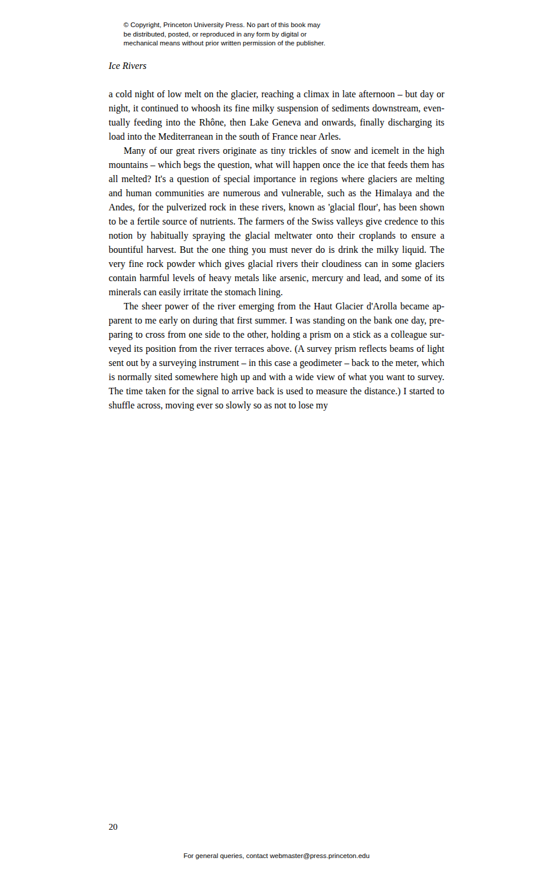© Copyright, Princeton University Press. No part of this book may be distributed, posted, or reproduced in any form by digital or mechanical means without prior written permission of the publisher.
Ice Rivers
a cold night of low melt on the glacier, reaching a climax in late afternoon – but day or night, it continued to whoosh its fine milky suspension of sediments downstream, eventually feeding into the Rhône, then Lake Geneva and onwards, finally discharging its load into the Mediterranean in the south of France near Arles.
Many of our great rivers originate as tiny trickles of snow and icemelt in the high mountains – which begs the question, what will happen once the ice that feeds them has all melted? It's a question of special importance in regions where glaciers are melting and human communities are numerous and vulnerable, such as the Himalaya and the Andes, for the pulverized rock in these rivers, known as 'glacial flour', has been shown to be a fertile source of nutrients. The farmers of the Swiss valleys give credence to this notion by habitually spraying the glacial meltwater onto their croplands to ensure a bountiful harvest. But the one thing you must never do is drink the milky liquid. The very fine rock powder which gives glacial rivers their cloudiness can in some glaciers contain harmful levels of heavy metals like arsenic, mercury and lead, and some of its minerals can easily irritate the stomach lining.
The sheer power of the river emerging from the Haut Glacier d'Arolla became apparent to me early on during that first summer. I was standing on the bank one day, preparing to cross from one side to the other, holding a prism on a stick as a colleague surveyed its position from the river terraces above. (A survey prism reflects beams of light sent out by a surveying instrument – in this case a geodimeter – back to the meter, which is normally sited somewhere high up and with a wide view of what you want to survey. The time taken for the signal to arrive back is used to measure the distance.) I started to shuffle across, moving ever so slowly so as not to lose my
20
For general queries, contact webmaster@press.princeton.edu